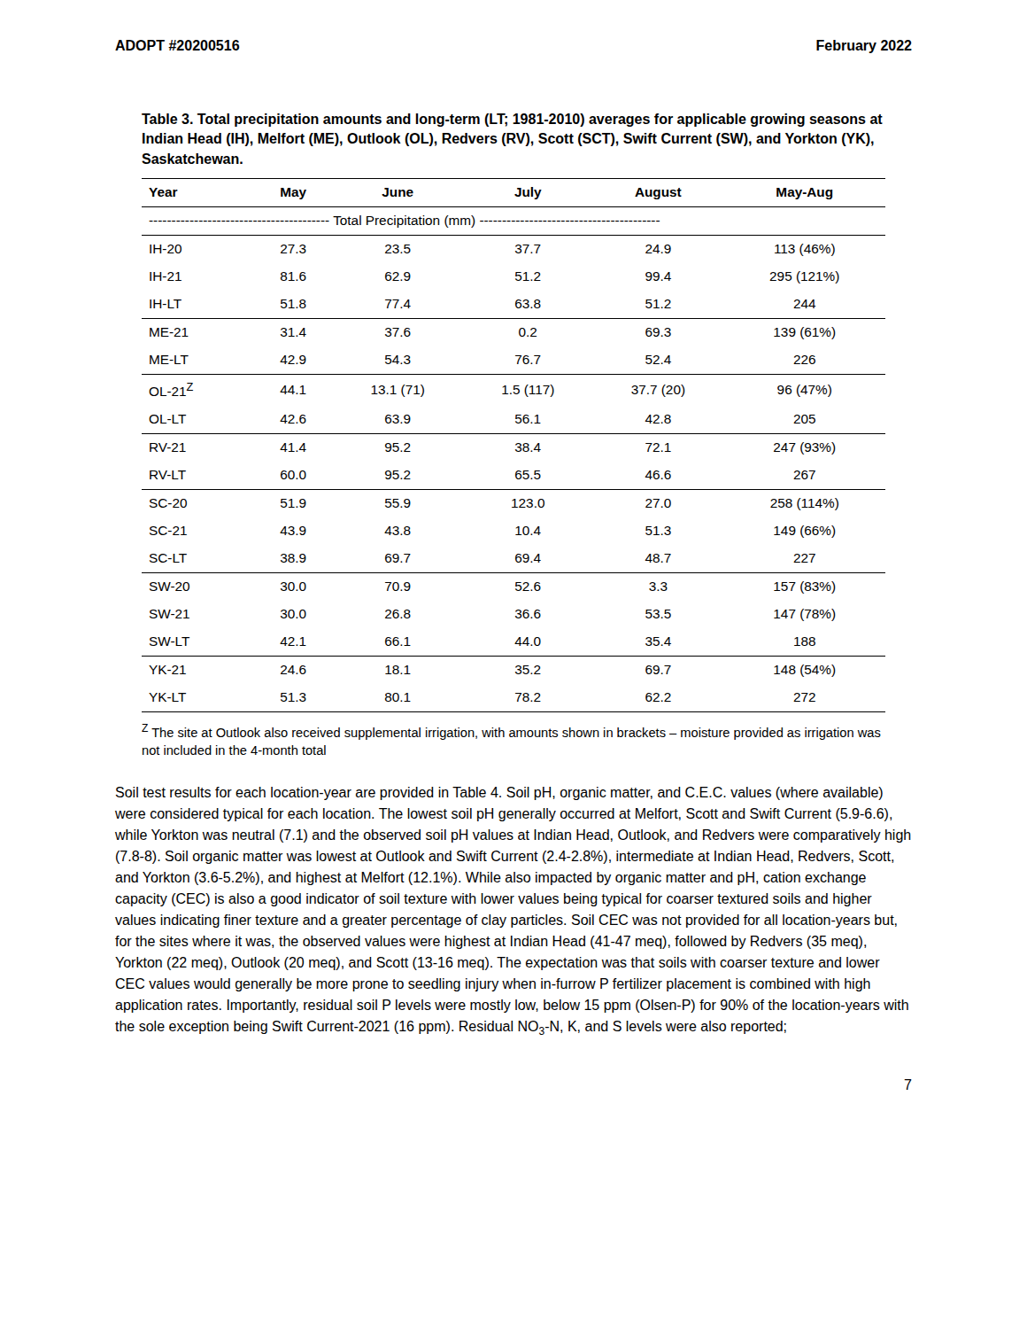ADOPT #20200516 February 2022
Table 3. Total precipitation amounts and long-term (LT; 1981-2010) averages for applicable growing seasons at Indian Head (IH), Melfort (ME), Outlook (OL), Redvers (RV), Scott (SCT), Swift Current (SW), and Yorkton (YK), Saskatchewan.
| Year | May | June | July | August | May-Aug |
| --- | --- | --- | --- | --- | --- |
| ---------------------------------------- Total Precipitation (mm) ---------------------------------------- |
| IH-20 | 27.3 | 23.5 | 37.7 | 24.9 | 113 (46%) |
| IH-21 | 81.6 | 62.9 | 51.2 | 99.4 | 295 (121%) |
| IH-LT | 51.8 | 77.4 | 63.8 | 51.2 | 244 |
| ME-21 | 31.4 | 37.6 | 0.2 | 69.3 | 139 (61%) |
| ME-LT | 42.9 | 54.3 | 76.7 | 52.4 | 226 |
| OL-21 Z | 44.1 | 13.1 (71) | 1.5 (117) | 37.7 (20) | 96 (47%) |
| OL-LT | 42.6 | 63.9 | 56.1 | 42.8 | 205 |
| RV-21 | 41.4 | 95.2 | 38.4 | 72.1 | 247 (93%) |
| RV-LT | 60.0 | 95.2 | 65.5 | 46.6 | 267 |
| SC-20 | 51.9 | 55.9 | 123.0 | 27.0 | 258 (114%) |
| SC-21 | 43.9 | 43.8 | 10.4 | 51.3 | 149 (66%) |
| SC-LT | 38.9 | 69.7 | 69.4 | 48.7 | 227 |
| SW-20 | 30.0 | 70.9 | 52.6 | 3.3 | 157 (83%) |
| SW-21 | 30.0 | 26.8 | 36.6 | 53.5 | 147 (78%) |
| SW-LT | 42.1 | 66.1 | 44.0 | 35.4 | 188 |
| YK-21 | 24.6 | 18.1 | 35.2 | 69.7 | 148 (54%) |
| YK-LT | 51.3 | 80.1 | 78.2 | 62.2 | 272 |
Z The site at Outlook also received supplemental irrigation, with amounts shown in brackets – moisture provided as irrigation was not included in the 4-month total
Soil test results for each location-year are provided in Table 4. Soil pH, organic matter, and C.E.C. values (where available) were considered typical for each location. The lowest soil pH generally occurred at Melfort, Scott and Swift Current (5.9-6.6), while Yorkton was neutral (7.1) and the observed soil pH values at Indian Head, Outlook, and Redvers were comparatively high (7.8-8). Soil organic matter was lowest at Outlook and Swift Current (2.4-2.8%), intermediate at Indian Head, Redvers, Scott, and Yorkton (3.6-5.2%), and highest at Melfort (12.1%). While also impacted by organic matter and pH, cation exchange capacity (CEC) is also a good indicator of soil texture with lower values being typical for coarser textured soils and higher values indicating finer texture and a greater percentage of clay particles. Soil CEC was not provided for all location-years but, for the sites where it was, the observed values were highest at Indian Head (41-47 meq), followed by Redvers (35 meq), Yorkton (22 meq), Outlook (20 meq), and Scott (13-16 meq). The expectation was that soils with coarser texture and lower CEC values would generally be more prone to seedling injury when in-furrow P fertilizer placement is combined with high application rates. Importantly, residual soil P levels were mostly low, below 15 ppm (Olsen-P) for 90% of the location-years with the sole exception being Swift Current-2021 (16 ppm). Residual NO3-N, K, and S levels were also reported;
7